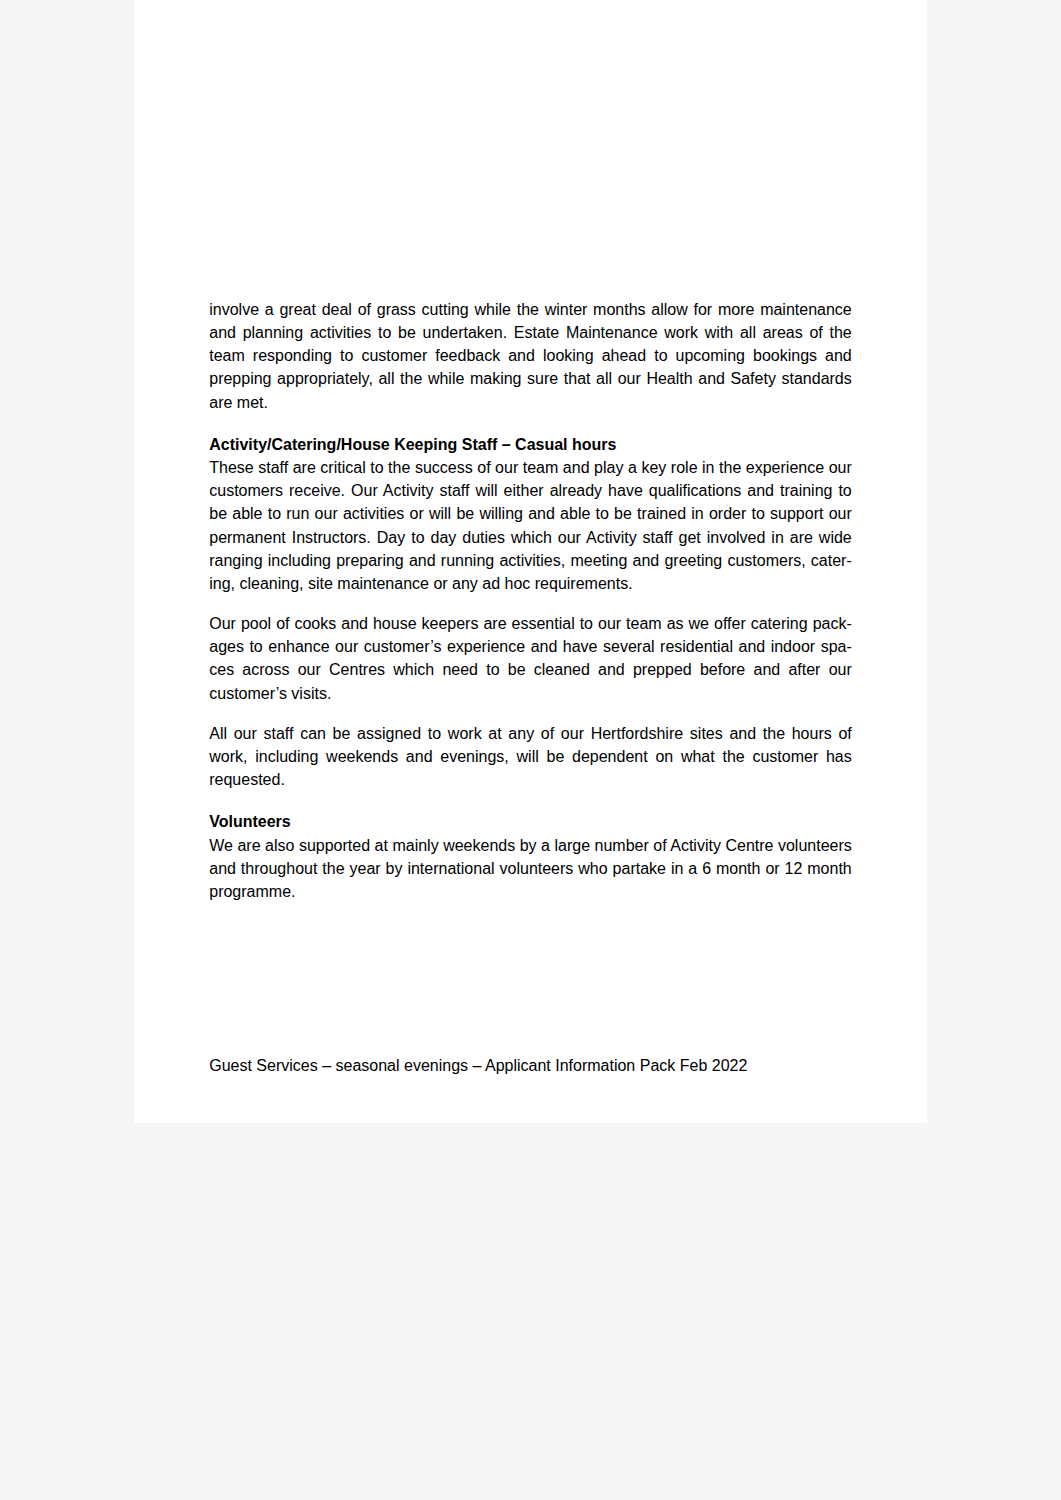⚜ Scouts Hertfordshire
involve a great deal of grass cutting while the winter months allow for more maintenance and planning activities to be undertaken. Estate Maintenance work with all areas of the team responding to customer feedback and looking ahead to upcoming bookings and prepping appropriately, all the while making sure that all our Health and Safety standards are met.
Activity/Catering/House Keeping Staff – Casual hours
These staff are critical to the success of our team and play a key role in the experience our customers receive. Our Activity staff will either already have qualifications and training to be able to run our activities or will be willing and able to be trained in order to support our permanent Instructors. Day to day duties which our Activity staff get involved in are wide ranging including preparing and running activities, meeting and greeting customers, catering, cleaning, site maintenance or any ad hoc requirements.
Our pool of cooks and house keepers are essential to our team as we offer catering packages to enhance our customer’s experience and have several residential and indoor spaces across our Centres which need to be cleaned and prepped before and after our customer’s visits.
All our staff can be assigned to work at any of our Hertfordshire sites and the hours of work, including weekends and evenings, will be dependent on what the customer has requested.
Volunteers
We are also supported at mainly weekends by a large number of Activity Centre volunteers and throughout the year by international volunteers who partake in a 6 month or 12 month programme.
Guest Services – seasonal evenings – Applicant Information Pack Feb 2022